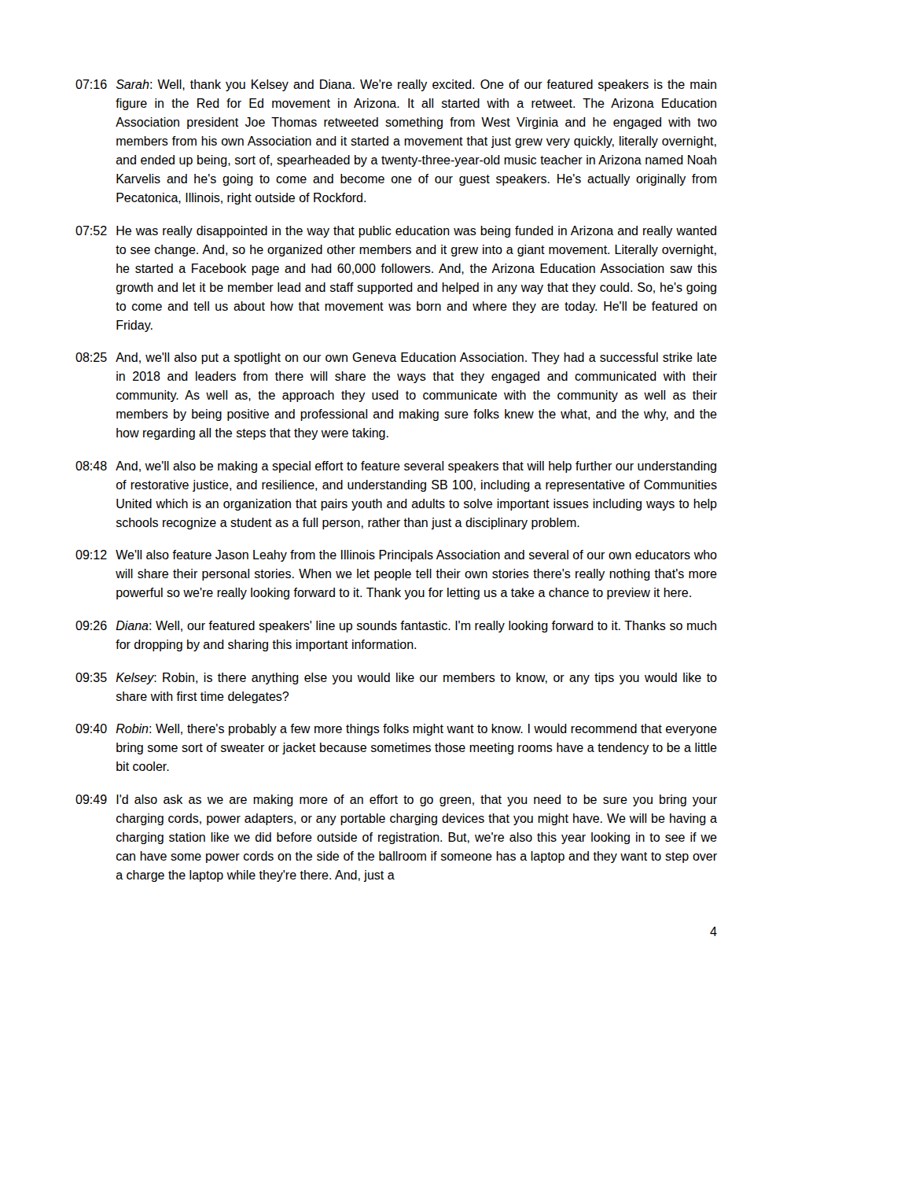07:16
Sarah: Well, thank you Kelsey and Diana. We're really excited. One of our featured speakers is the main figure in the Red for Ed movement in Arizona. It all started with a retweet. The Arizona Education Association president Joe Thomas retweeted something from West Virginia and he engaged with two members from his own Association and it started a movement that just grew very quickly, literally overnight, and ended up being, sort of, spearheaded by a twenty-three-year-old music teacher in Arizona named Noah Karvelis and he's going to come and become one of our guest speakers. He's actually originally from Pecatonica, Illinois, right outside of Rockford.
07:52
He was really disappointed in the way that public education was being funded in Arizona and really wanted to see change. And, so he organized other members and it grew into a giant movement. Literally overnight, he started a Facebook page and had 60,000 followers. And, the Arizona Education Association saw this growth and let it be member lead and staff supported and helped in any way that they could. So, he's going to come and tell us about how that movement was born and where they are today. He'll be featured on Friday.
08:25
And, we'll also put a spotlight on our own Geneva Education Association. They had a successful strike late in 2018 and leaders from there will share the ways that they engaged and communicated with their community. As well as, the approach they used to communicate with the community as well as their members by being positive and professional and making sure folks knew the what, and the why, and the how regarding all the steps that they were taking.
08:48
And, we'll also be making a special effort to feature several speakers that will help further our understanding of restorative justice, and resilience, and understanding SB 100, including a representative of Communities United which is an organization that pairs youth and adults to solve important issues including ways to help schools recognize a student as a full person, rather than just a disciplinary problem.
09:12
We'll also feature Jason Leahy from the Illinois Principals Association and several of our own educators who will share their personal stories. When we let people tell their own stories there's really nothing that's more powerful so we're really looking forward to it. Thank you for letting us a take a chance to preview it here.
09:26
Diana: Well, our featured speakers' line up sounds fantastic. I'm really looking forward to it. Thanks so much for dropping by and sharing this important information.
09:35
Kelsey: Robin, is there anything else you would like our members to know, or any tips you would like to share with first time delegates?
09:40
Robin: Well, there's probably a few more things folks might want to know. I would recommend that everyone bring some sort of sweater or jacket because sometimes those meeting rooms have a tendency to be a little bit cooler.
09:49
I'd also ask as we are making more of an effort to go green, that you need to be sure you bring your charging cords, power adapters, or any portable charging devices that you might have. We will be having a charging station like we did before outside of registration. But, we're also this year looking in to see if we can have some power cords on the side of the ballroom if someone has a laptop and they want to step over a charge the laptop while they're there. And, just a
4